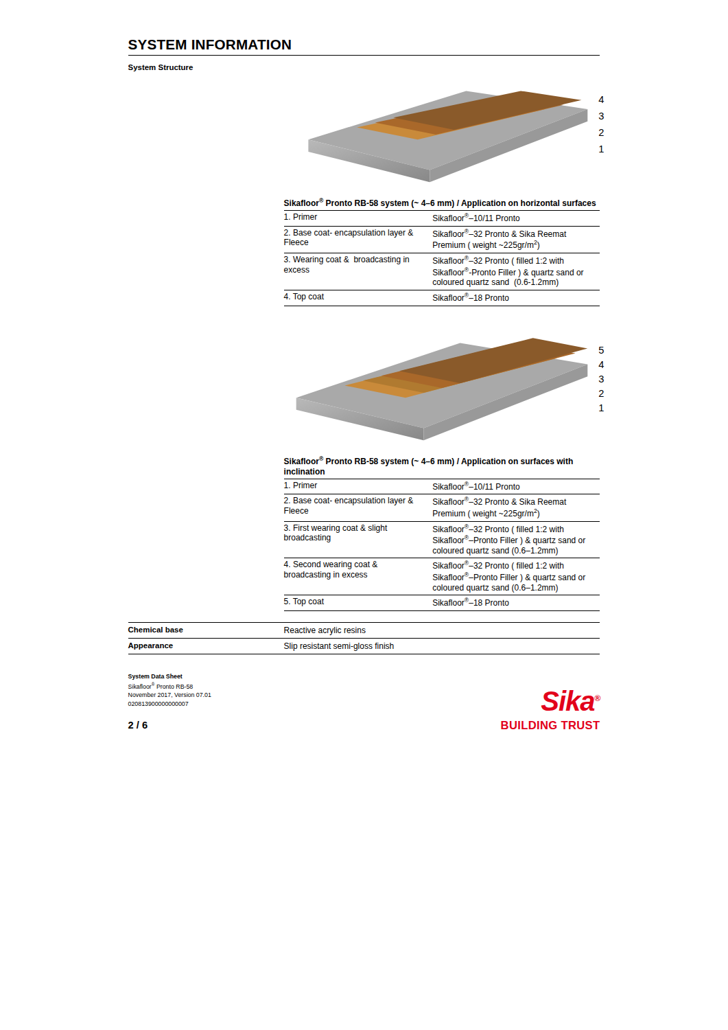SYSTEM INFORMATION
System Structure
4 3 2 1
Sikafloor® Pronto RB-58 system (~ 4–6 mm) / Application on horizontal surfaces
| 1. Primer | Sikafloor ® –10/11 Pronto |
| 2. Base coat- encapsulation layer & Fleece | Sikafloor ® –32 Pronto & Sika Reemat Premium ( weight ~225gr/m 2 ) |
| 3. Wearing coat & broadcasting in excess | Sikafloor ® –32 Pronto ( filled 1:2 with Sikafloor ® -Pronto Filler ) & quartz sand or coloured quartz sand (0.6-1.2mm) |
| 4. Top coat | Sikafloor ® –18 Pronto |
5 4 3 2 1
Sikafloor® Pronto RB-58 system (~ 4–6 mm) / Application on surfaces with inclination
| 1. Primer | Sikafloor ® –10/11 Pronto |
| 2. Base coat- encapsulation layer & Fleece | Sikafloor ® –32 Pronto & Sika Reemat Premium ( weight ~225gr/m 2 ) |
| 3. First wearing coat & slight broadcasting | Sikafloor ® –32 Pronto ( filled 1:2 with Sikafloor ® –Pronto Filler ) & quartz sand or coloured quartz sand (0.6–1.2mm) |
| 4. Second wearing coat & broadcasting in excess | Sikafloor ® –32 Pronto ( filled 1:2 with Sikafloor ® –Pronto Filler ) & quartz sand or coloured quartz sand (0.6–1.2mm) |
| 5. Top coat | Sikafloor ® –18 Pronto |
Chemical base
Reactive acrylic resins
Appearance
Slip resistant semi-gloss finish
System Data Sheet
Sikafloor® Pronto RB-58
November 2017, Version 07.01
020813900000000007
2 / 6
Sika®
BUILDING TRUST